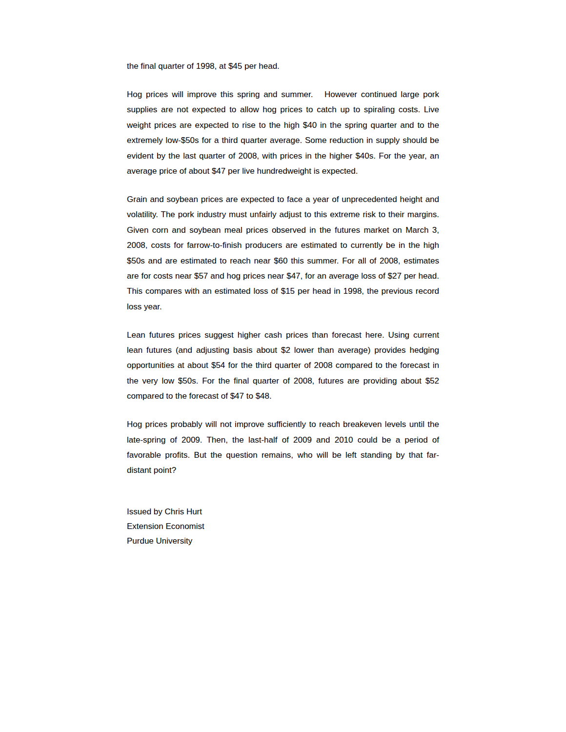the final quarter of 1998, at $45 per head.
Hog prices will improve this spring and summer. However continued large pork supplies are not expected to allow hog prices to catch up to spiraling costs. Live weight prices are expected to rise to the high $40 in the spring quarter and to the extremely low-$50s for a third quarter average. Some reduction in supply should be evident by the last quarter of 2008, with prices in the higher $40s. For the year, an average price of about $47 per live hundredweight is expected.
Grain and soybean prices are expected to face a year of unprecedented height and volatility. The pork industry must unfairly adjust to this extreme risk to their margins. Given corn and soybean meal prices observed in the futures market on March 3, 2008, costs for farrow-to-finish producers are estimated to currently be in the high $50s and are estimated to reach near $60 this summer. For all of 2008, estimates are for costs near $57 and hog prices near $47, for an average loss of $27 per head. This compares with an estimated loss of $15 per head in 1998, the previous record loss year.
Lean futures prices suggest higher cash prices than forecast here. Using current lean futures (and adjusting basis about $2 lower than average) provides hedging opportunities at about $54 for the third quarter of 2008 compared to the forecast in the very low $50s. For the final quarter of 2008, futures are providing about $52 compared to the forecast of $47 to $48.
Hog prices probably will not improve sufficiently to reach breakeven levels until the late-spring of 2009. Then, the last-half of 2009 and 2010 could be a period of favorable profits. But the question remains, who will be left standing by that far-distant point?
Issued by Chris Hurt
Extension Economist
Purdue University